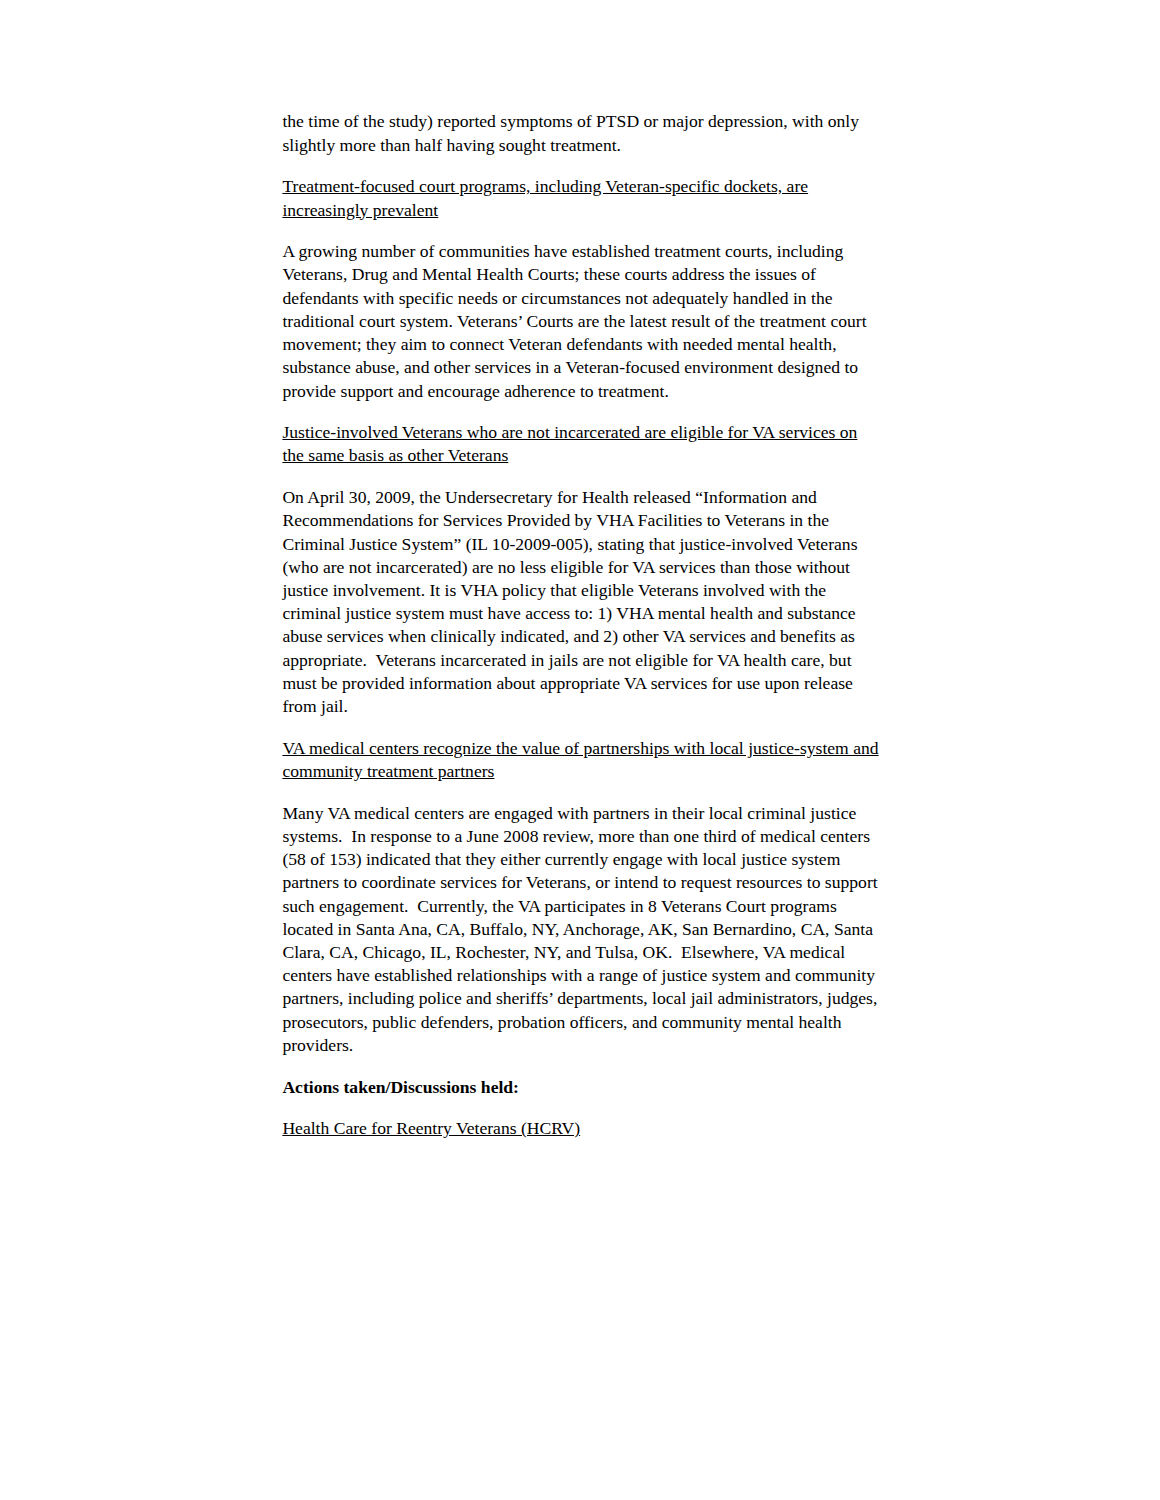the time of the study) reported symptoms of PTSD or major depression, with only slightly more than half having sought treatment.
Treatment-focused court programs, including Veteran-specific dockets, are increasingly prevalent
A growing number of communities have established treatment courts, including Veterans, Drug and Mental Health Courts; these courts address the issues of defendants with specific needs or circumstances not adequately handled in the traditional court system. Veterans’ Courts are the latest result of the treatment court movement; they aim to connect Veteran defendants with needed mental health, substance abuse, and other services in a Veteran-focused environment designed to provide support and encourage adherence to treatment.
Justice-involved Veterans who are not incarcerated are eligible for VA services on the same basis as other Veterans
On April 30, 2009, the Undersecretary for Health released “Information and Recommendations for Services Provided by VHA Facilities to Veterans in the Criminal Justice System” (IL 10-2009-005), stating that justice-involved Veterans (who are not incarcerated) are no less eligible for VA services than those without justice involvement. It is VHA policy that eligible Veterans involved with the criminal justice system must have access to: 1) VHA mental health and substance abuse services when clinically indicated, and 2) other VA services and benefits as appropriate. Veterans incarcerated in jails are not eligible for VA health care, but must be provided information about appropriate VA services for use upon release from jail.
VA medical centers recognize the value of partnerships with local justice-system and community treatment partners
Many VA medical centers are engaged with partners in their local criminal justice systems. In response to a June 2008 review, more than one third of medical centers (58 of 153) indicated that they either currently engage with local justice system partners to coordinate services for Veterans, or intend to request resources to support such engagement. Currently, the VA participates in 8 Veterans Court programs located in Santa Ana, CA, Buffalo, NY, Anchorage, AK, San Bernardino, CA, Santa Clara, CA, Chicago, IL, Rochester, NY, and Tulsa, OK. Elsewhere, VA medical centers have established relationships with a range of justice system and community partners, including police and sheriffs’ departments, local jail administrators, judges, prosecutors, public defenders, probation officers, and community mental health providers.
Actions taken/Discussions held:
Health Care for Reentry Veterans (HCRV)